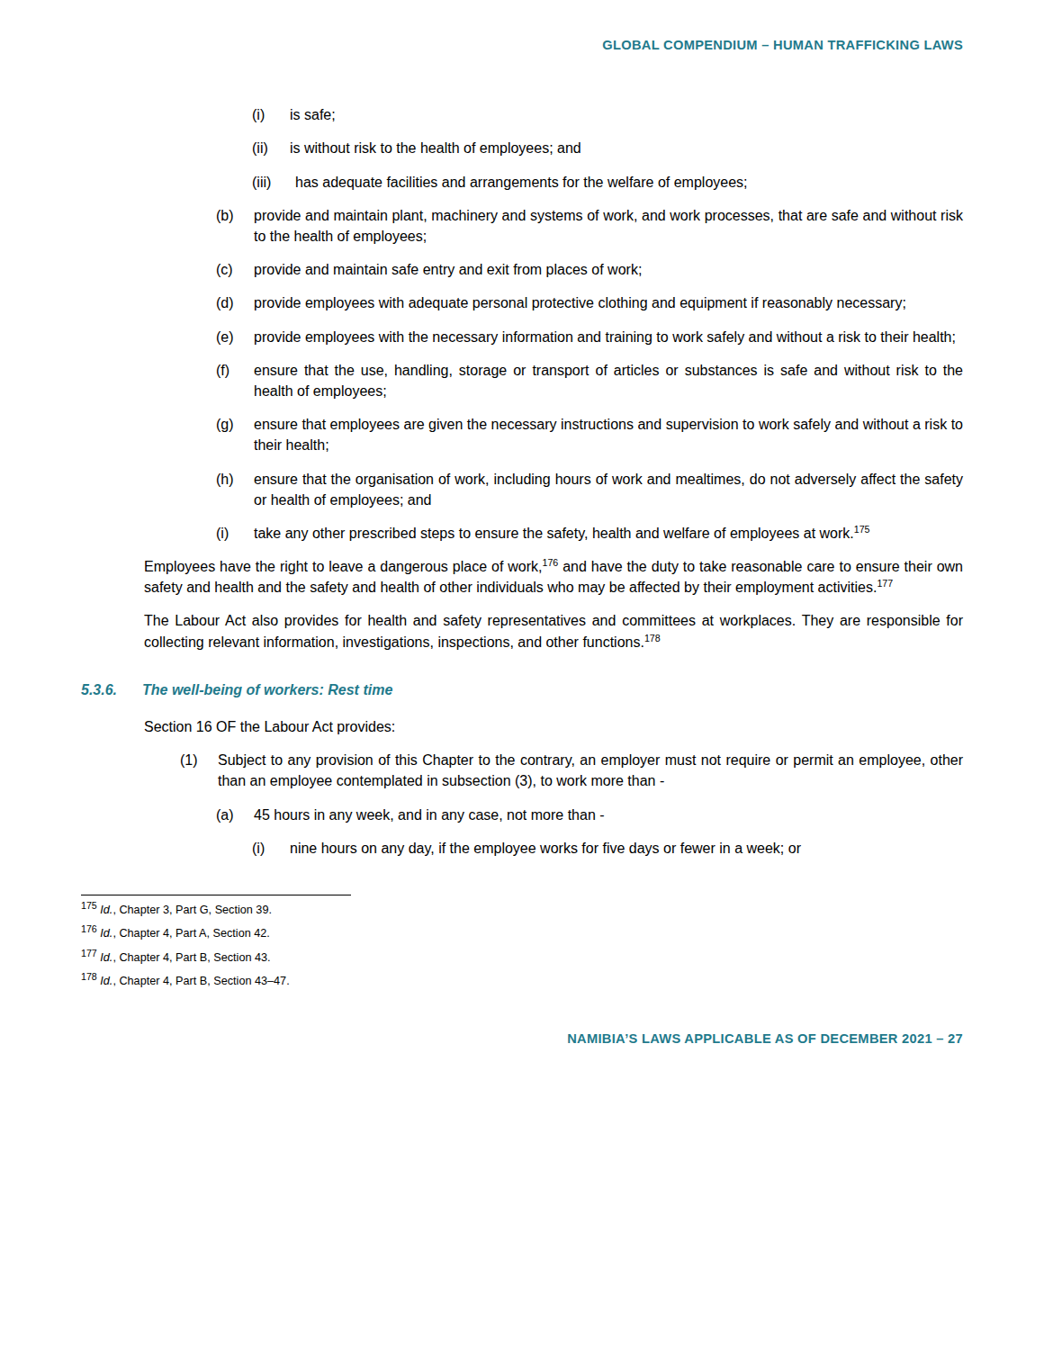GLOBAL COMPENDIUM – HUMAN TRAFFICKING LAWS
(i) is safe;
(ii) is without risk to the health of employees; and
(iii) has adequate facilities and arrangements for the welfare of employees;
(b) provide and maintain plant, machinery and systems of work, and work processes, that are safe and without risk to the health of employees;
(c) provide and maintain safe entry and exit from places of work;
(d) provide employees with adequate personal protective clothing and equipment if reasonably necessary;
(e) provide employees with the necessary information and training to work safely and without a risk to their health;
(f) ensure that the use, handling, storage or transport of articles or substances is safe and without risk to the health of employees;
(g) ensure that employees are given the necessary instructions and supervision to work safely and without a risk to their health;
(h) ensure that the organisation of work, including hours of work and mealtimes, do not adversely affect the safety or health of employees; and
(i) take any other prescribed steps to ensure the safety, health and welfare of employees at work.175
Employees have the right to leave a dangerous place of work,176 and have the duty to take reasonable care to ensure their own safety and health and the safety and health of other individuals who may be affected by their employment activities.177
The Labour Act also provides for health and safety representatives and committees at workplaces. They are responsible for collecting relevant information, investigations, inspections, and other functions.178
5.3.6. The well-being of workers: Rest time
Section 16 OF the Labour Act provides:
(1) Subject to any provision of this Chapter to the contrary, an employer must not require or permit an employee, other than an employee contemplated in subsection (3), to work more than -
(a) 45 hours in any week, and in any case, not more than -
(i) nine hours on any day, if the employee works for five days or fewer in a week; or
175 Id., Chapter 3, Part G, Section 39.
176 Id., Chapter 4, Part A, Section 42.
177 Id., Chapter 4, Part B, Section 43.
178 Id., Chapter 4, Part B, Section 43–47.
NAMIBIA’S LAWS APPLICABLE AS OF DECEMBER 2021 – 27